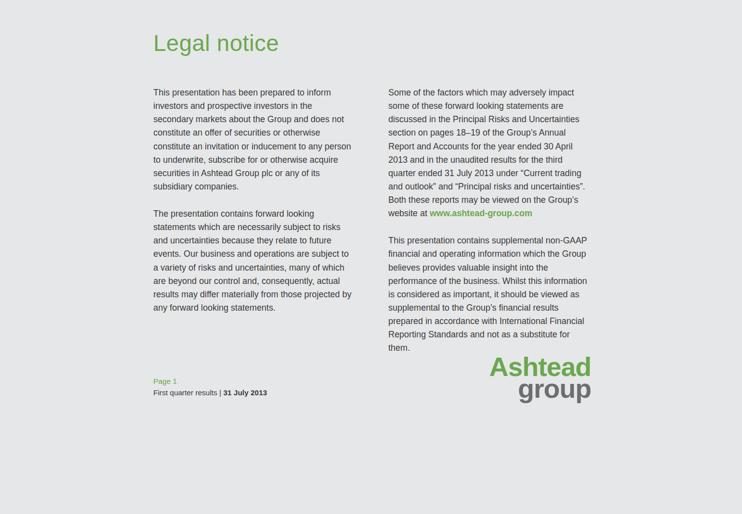Legal notice
This presentation has been prepared to inform investors and prospective investors in the secondary markets about the Group and does not constitute an offer of securities or otherwise constitute an invitation or inducement to any person to underwrite, subscribe for or otherwise acquire securities in Ashtead Group plc or any of its subsidiary companies.
The presentation contains forward looking statements which are necessarily subject to risks and uncertainties because they relate to future events. Our business and operations are subject to a variety of risks and uncertainties, many of which are beyond our control and, consequently, actual results may differ materially from those projected by any forward looking statements.
Some of the factors which may adversely impact some of these forward looking statements are discussed in the Principal Risks and Uncertainties section on pages 18–19 of the Group’s Annual Report and Accounts for the year ended 30 April 2013 and in the unaudited results for the third quarter ended 31 July 2013 under “Current trading and outlook” and “Principal risks and uncertainties”. Both these reports may be viewed on the Group’s website at www.ashtead-group.com
This presentation contains supplemental non-GAAP financial and operating information which the Group believes provides valuable insight into the performance of the business. Whilst this information is considered as important, it should be viewed as supplemental to the Group’s financial results prepared in accordance with International Financial Reporting Standards and not as a substitute for them.
Page 1
First quarter results | 31 July 2013
Ashtead
group